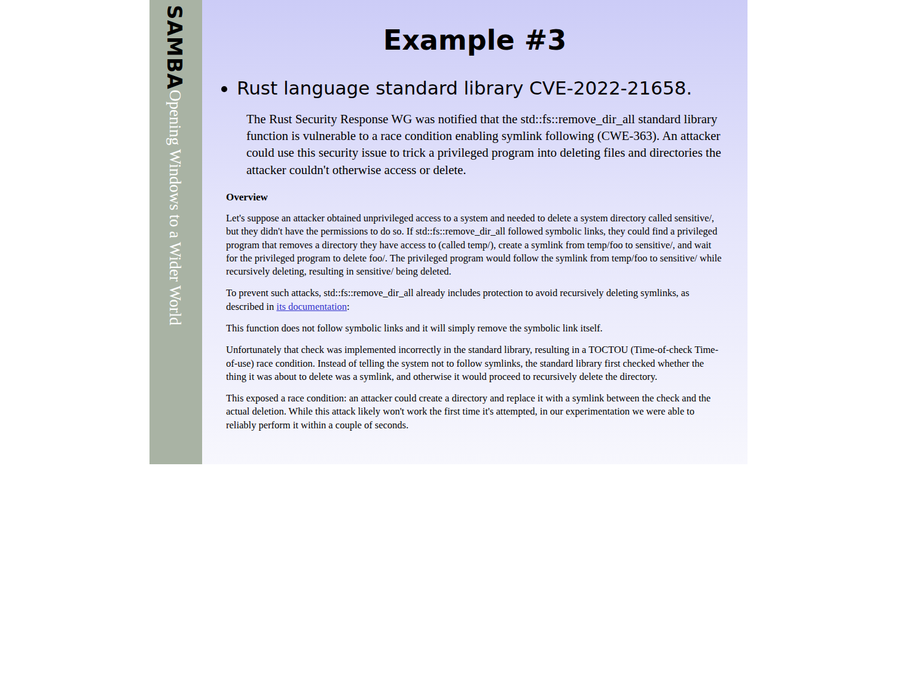SAMBA
Opening Windows to a Wider World
Example #3
Rust language standard library CVE-2022-21658.
The Rust Security Response WG was notified that the std::fs::remove_dir_all standard library function is vulnerable to a race condition enabling symlink following (CWE-363). An attacker could use this security issue to trick a privileged program into deleting files and directories the attacker couldn't otherwise access or delete.
Overview
Let's suppose an attacker obtained unprivileged access to a system and needed to delete a system directory called sensitive/, but they didn't have the permissions to do so. If std::fs::remove_dir_all followed symbolic links, they could find a privileged program that removes a directory they have access to (called temp/), create a symlink from temp/foo to sensitive/, and wait for the privileged program to delete foo/. The privileged program would follow the symlink from temp/foo to sensitive/ while recursively deleting, resulting in sensitive/ being deleted.
To prevent such attacks, std::fs::remove_dir_all already includes protection to avoid recursively deleting symlinks, as described in its documentation:
This function does not follow symbolic links and it will simply remove the symbolic link itself.
Unfortunately that check was implemented incorrectly in the standard library, resulting in a TOCTOU (Time-of-check Time-of-use) race condition. Instead of telling the system not to follow symlinks, the standard library first checked whether the thing it was about to delete was a symlink, and otherwise it would proceed to recursively delete the directory.
This exposed a race condition: an attacker could create a directory and replace it with a symlink between the check and the actual deletion. While this attack likely won't work the first time it's attempted, in our experimentation we were able to reliably perform it within a couple of seconds.